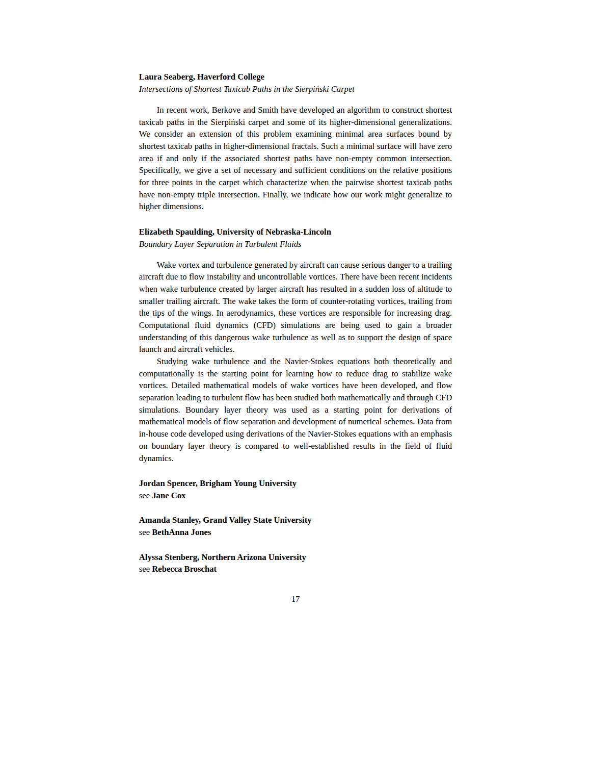Laura Seaberg, Haverford College
Intersections of Shortest Taxicab Paths in the Sierpiński Carpet
In recent work, Berkove and Smith have developed an algorithm to construct shortest taxicab paths in the Sierpiński carpet and some of its higher-dimensional generalizations. We consider an extension of this problem examining minimal area surfaces bound by shortest taxicab paths in higher-dimensional fractals. Such a minimal surface will have zero area if and only if the associated shortest paths have non-empty common intersection. Specifically, we give a set of necessary and sufficient conditions on the relative positions for three points in the carpet which characterize when the pairwise shortest taxicab paths have non-empty triple intersection. Finally, we indicate how our work might generalize to higher dimensions.
Elizabeth Spaulding, University of Nebraska-Lincoln
Boundary Layer Separation in Turbulent Fluids
Wake vortex and turbulence generated by aircraft can cause serious danger to a trailing aircraft due to flow instability and uncontrollable vortices. There have been recent incidents when wake turbulence created by larger aircraft has resulted in a sudden loss of altitude to smaller trailing aircraft. The wake takes the form of counter-rotating vortices, trailing from the tips of the wings. In aerodynamics, these vortices are responsible for increasing drag. Computational fluid dynamics (CFD) simulations are being used to gain a broader understanding of this dangerous wake turbulence as well as to support the design of space launch and aircraft vehicles.
Studying wake turbulence and the Navier-Stokes equations both theoretically and computationally is the starting point for learning how to reduce drag to stabilize wake vortices. Detailed mathematical models of wake vortices have been developed, and flow separation leading to turbulent flow has been studied both mathematically and through CFD simulations. Boundary layer theory was used as a starting point for derivations of mathematical models of flow separation and development of numerical schemes. Data from in-house code developed using derivations of the Navier-Stokes equations with an emphasis on boundary layer theory is compared to well-established results in the field of fluid dynamics.
Jordan Spencer, Brigham Young University
see Jane Cox
Amanda Stanley, Grand Valley State University
see BethAnna Jones
Alyssa Stenberg, Northern Arizona University
see Rebecca Broschat
17